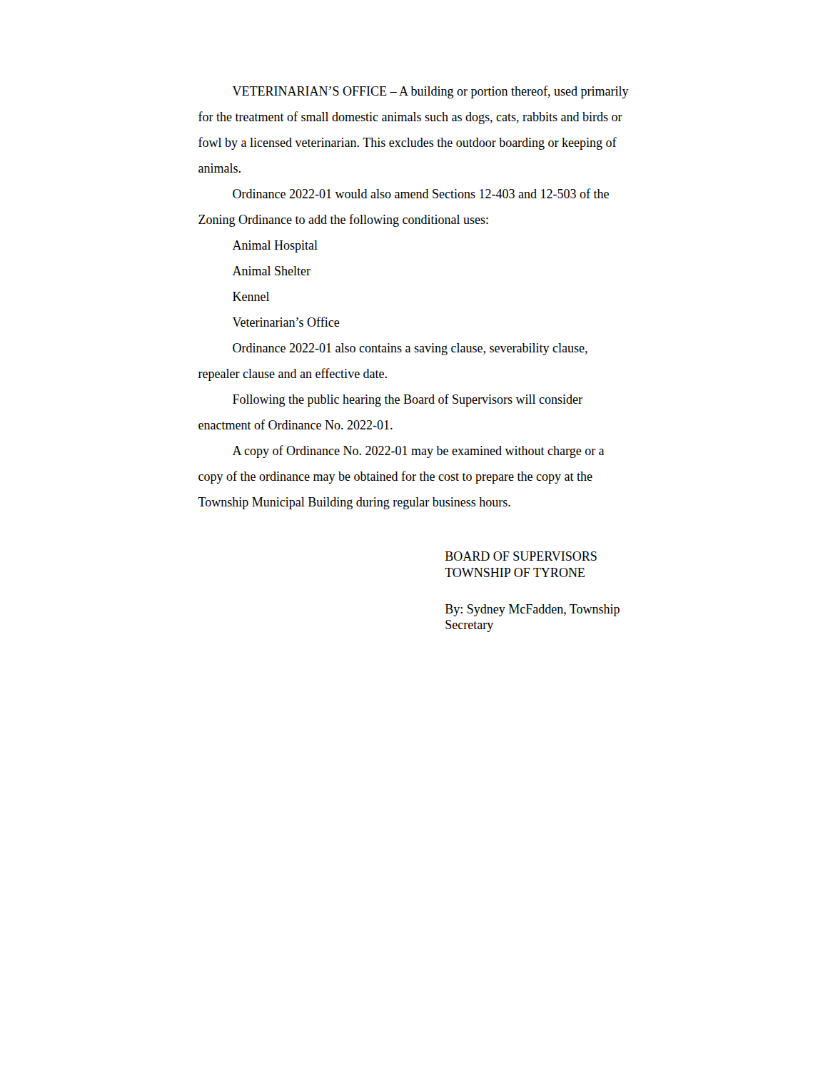VETERINARIAN’S OFFICE – A building or portion thereof, used primarily for the treatment of small domestic animals such as dogs, cats, rabbits and birds or fowl by a licensed veterinarian. This excludes the outdoor boarding or keeping of animals.
Ordinance 2022-01 would also amend Sections 12-403 and 12-503 of the Zoning Ordinance to add the following conditional uses:
Animal Hospital
Animal Shelter
Kennel
Veterinarian’s Office
Ordinance 2022-01 also contains a saving clause, severability clause, repealer clause and an effective date.
Following the public hearing the Board of Supervisors will consider enactment of Ordinance No. 2022-01.
A copy of Ordinance No. 2022-01 may be examined without charge or a copy of the ordinance may be obtained for the cost to prepare the copy at the Township Municipal Building during regular business hours.
BOARD OF SUPERVISORS
TOWNSHIP OF TYRONE
By: Sydney McFadden, Township Secretary